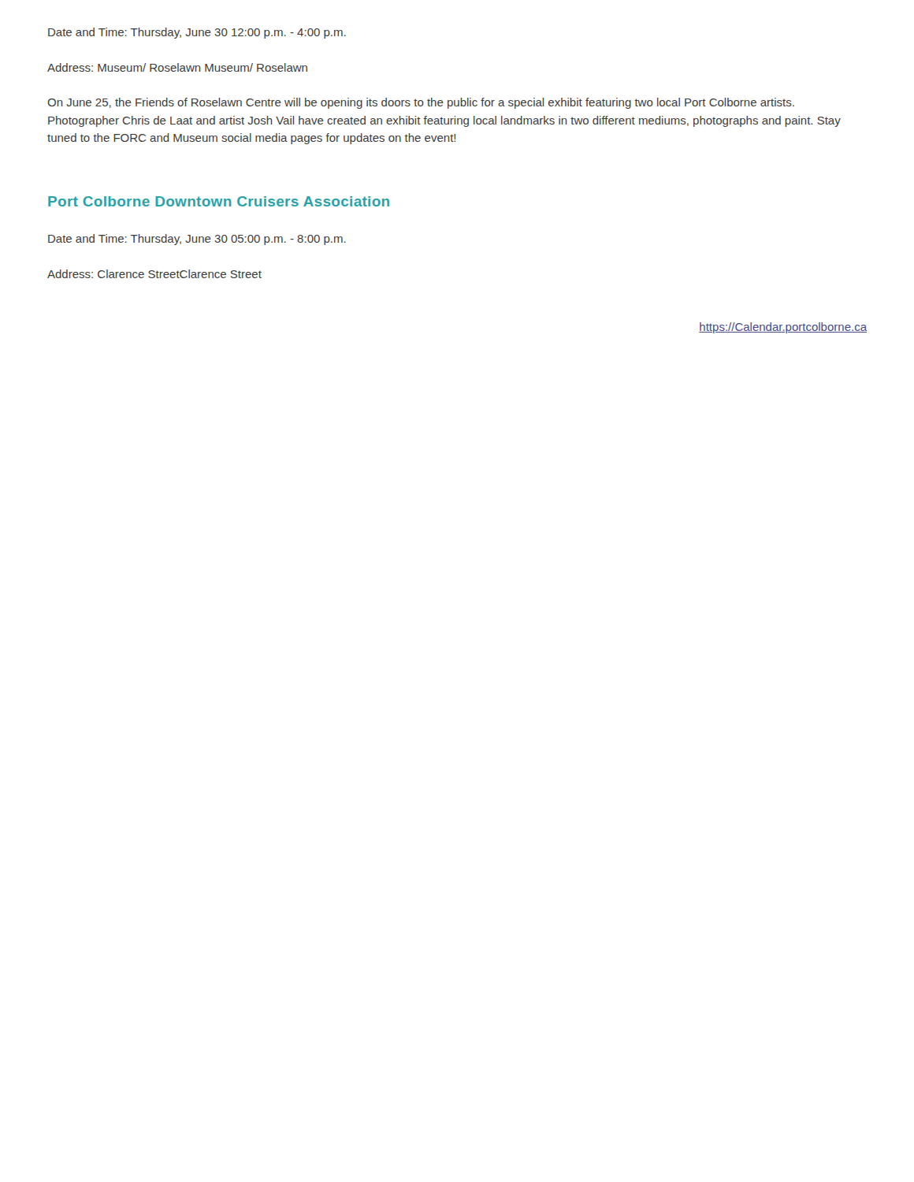Date and Time: Thursday, June 30 12:00 p.m. - 4:00 p.m.
Address: Museum/ Roselawn Museum/ Roselawn
On June 25, the Friends of Roselawn Centre will be opening its doors to the public for a special exhibit featuring two local Port Colborne artists. Photographer Chris de Laat and artist Josh Vail have created an exhibit featuring local landmarks in two different mediums, photographs and paint. Stay tuned to the FORC and Museum social media pages for updates on the event!
Port Colborne Downtown Cruisers Association
Date and Time: Thursday, June 30 05:00 p.m. - 8:00 p.m.
Address: Clarence StreetClarence Street
https://Calendar.portcolborne.ca